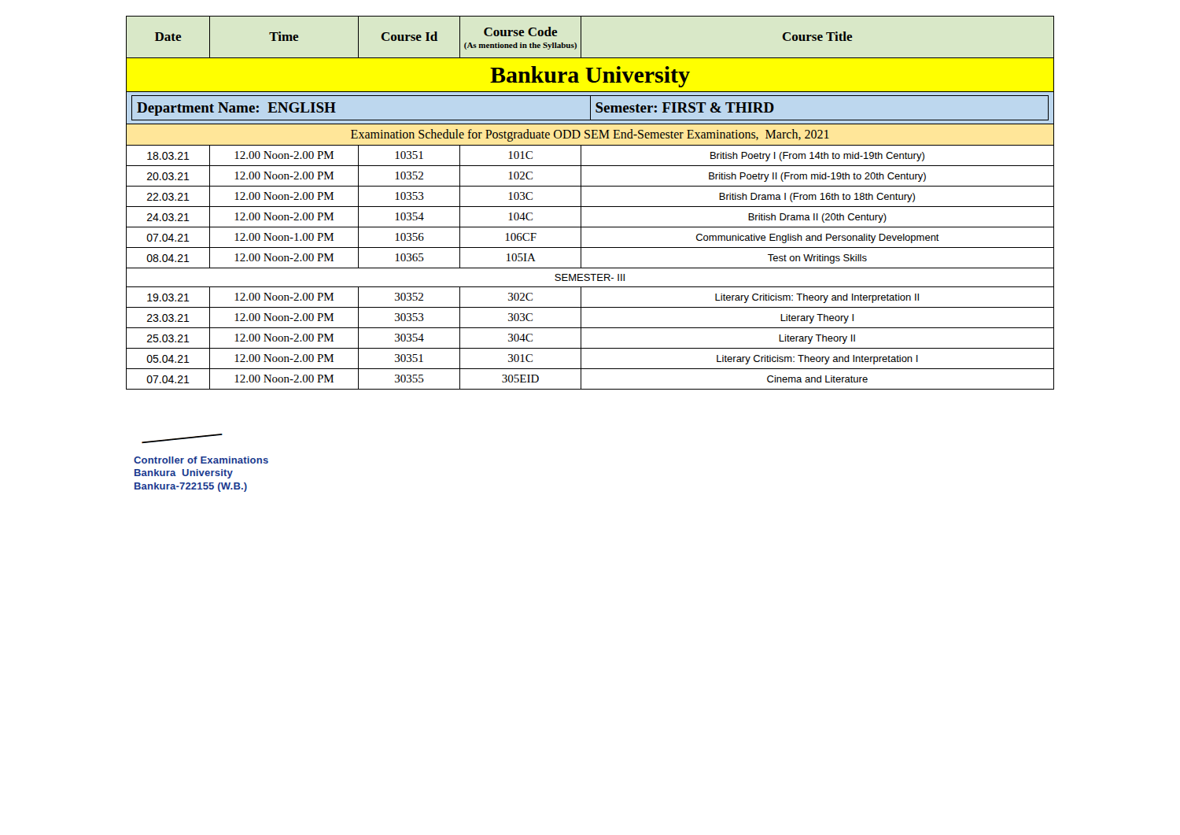| Bankura University |
| / Department Name: ENGLISH / Semester: FIRST & THIRD / |
| Examination Schedule for Postgraduate ODD SEM End-Semester Examinations, March, 2021 |
| Date | Time | Course Id | Course Code (As mentioned in the Syllabus) | Course Title |
| 18.03.21 | 12.00 Noon-2.00 PM | 10351 | 101C | British Poetry I (From 14th to mid-19th Century) |
| 20.03.21 | 12.00 Noon-2.00 PM | 10352 | 102C | British Poetry II (From mid-19th to 20th Century) |
| 22.03.21 | 12.00 Noon-2.00 PM | 10353 | 103C | British Drama I (From 16th to 18th Century) |
| 24.03.21 | 12.00 Noon-2.00 PM | 10354 | 104C | British Drama II (20th Century) |
| 07.04.21 | 12.00 Noon-1.00 PM | 10356 | 106CF | Communicative English and Personality Development |
| 08.04.21 | 12.00 Noon-2.00 PM | 10365 | 105IA | Test on Writings Skills |
| SEMESTER- III |
| 19.03.21 | 12.00 Noon-2.00 PM | 30352 | 302C | Literary Criticism: Theory and Interpretation II |
| 23.03.21 | 12.00 Noon-2.00 PM | 30353 | 303C | Literary Theory I |
| 25.03.21 | 12.00 Noon-2.00 PM | 30354 | 304C | Literary Theory II |
| 05.04.21 | 12.00 Noon-2.00 PM | 30351 | 301C | Literary Criticism: Theory and Interpretation I |
| 07.04.21 | 12.00 Noon-2.00 PM | 30355 | 305EID | Cinema and Literature |
———
Controller of Examinations
Bankura University
Bankura-722155 (W.B.)